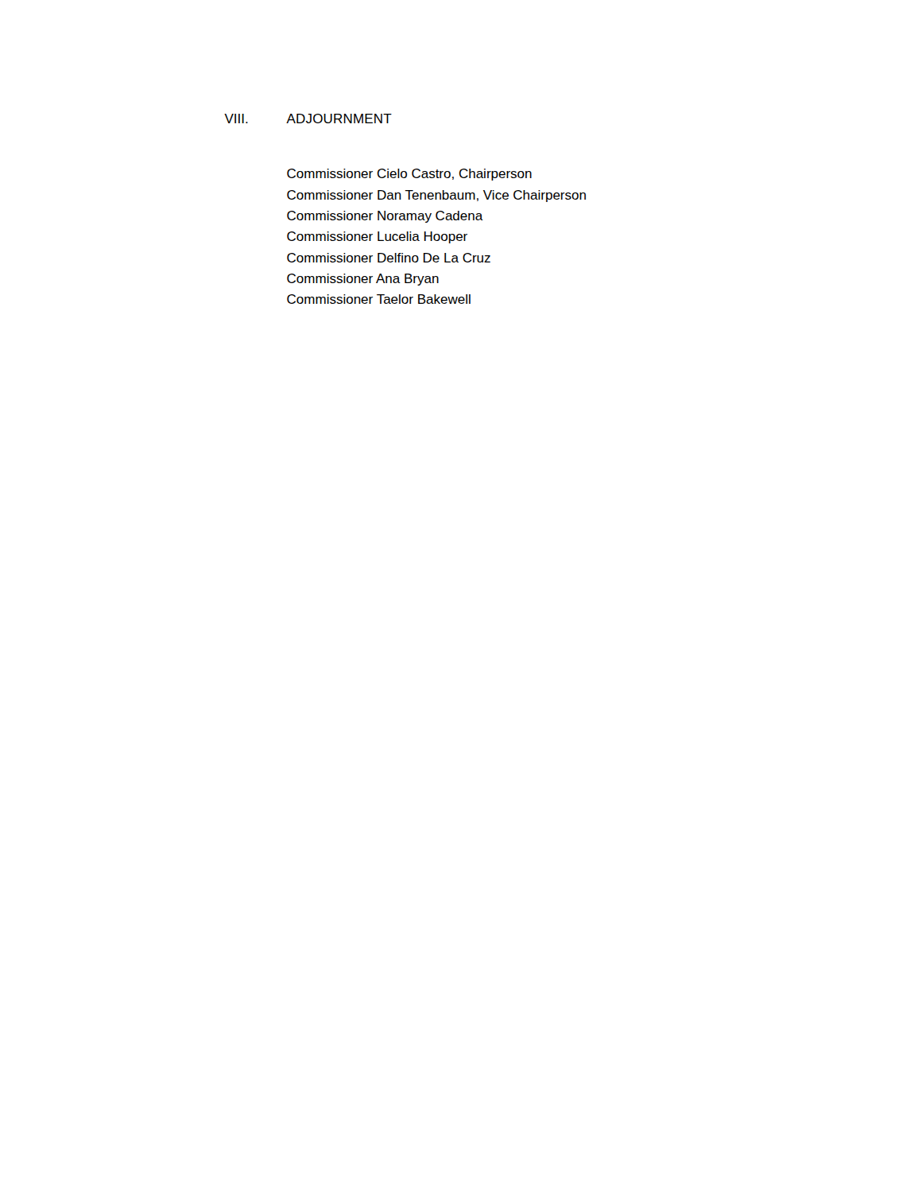VIII.
ADJOURNMENT
Commissioner Cielo Castro, Chairperson
Commissioner Dan Tenenbaum, Vice Chairperson
Commissioner Noramay Cadena
Commissioner Lucelia Hooper
Commissioner Delfino De La Cruz
Commissioner Ana Bryan
Commissioner Taelor Bakewell